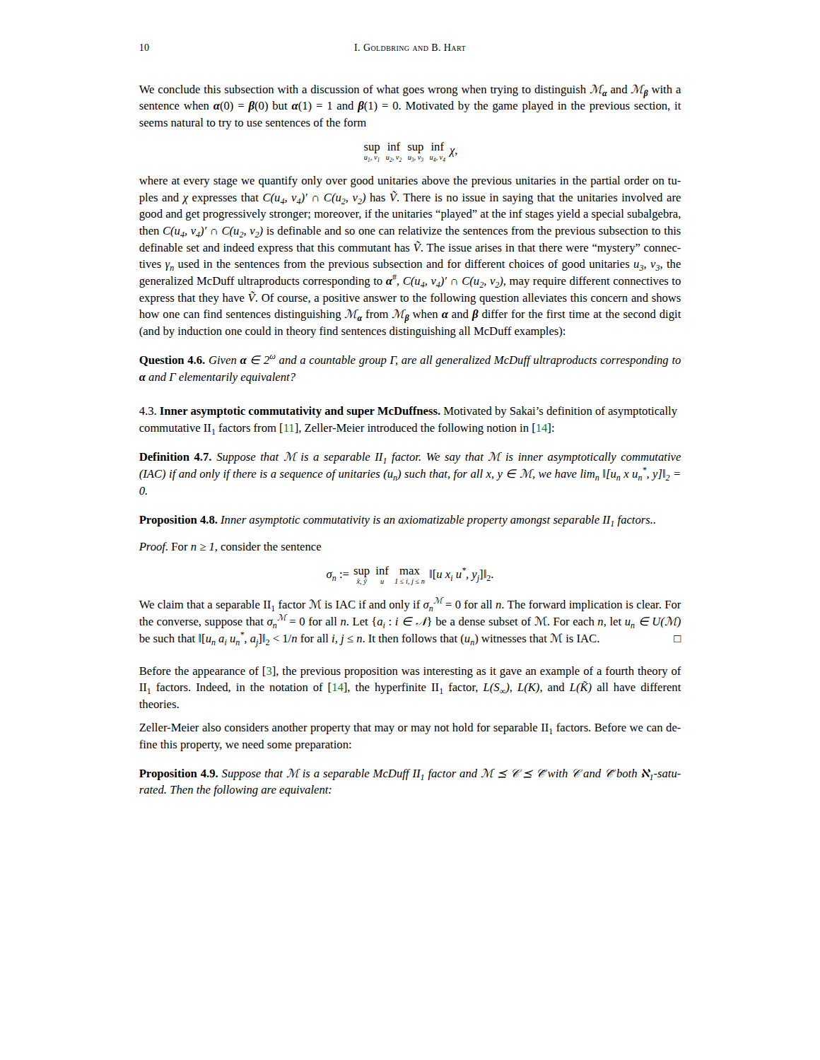10 I. Goldbring and B. Hart
We conclude this subsection with a discussion of what goes wrong when trying to distinguish ℳα and ℳβ with a sentence when α(0) = β(0) but α(1) = 1 and β(1) = 0. Motivated by the game played in the previous section, it seems natural to try to use sentences of the form
sup u1, v1 inf u2, v2 sup u3, v3 inf u4, v4 χ,
where at every stage we quantify only over good unitaries above the previous unitaries in the partial order on tuples and χ expresses that C(u4, v4)′ ∩ C(u2, v2) has Ṽ. There is no issue in saying that the unitaries involved are good and get progressively stronger; moreover, if the unitaries “played” at the inf stages yield a special subalgebra, then C(u4, v4)′ ∩ C(u2, v2) is definable and so one can relativize the sentences from the previous subsection to this definable set and indeed express that this commutant has Ṽ. The issue arises in that there were “mystery” connectives γn used in the sentences from the previous subsection and for different choices of good unitaries u3, v3, the generalized McDuff ultraproducts corresponding to α#, C(u4, v4)′ ∩ C(u2, v2), may require different connectives to express that they have Ṽ. Of course, a positive answer to the following question alleviates this concern and shows how one can find sentences distinguishing ℳα from ℳβ when α and β differ for the first time at the second digit (and by induction one could in theory find sentences distinguishing all McDuff examples):
Question 4.6. Given α ∈ 2ω and a countable group Γ, are all generalized McDuff ultraproducts corresponding to α and Γ elementarily equivalent?
4.3. Inner asymptotic commutativity and super McDuffness. Motivated by Sakai’s definition of asymptotically commutative II1 factors from [11], Zeller-Meier introduced the following notion in [14]:
Definition 4.7. Suppose that ℳ is a separable II1 factor. We say that ℳ is inner asymptotically commutative (IAC) if and only if there is a sequence of unitaries (un) such that, for all x, y ∈ ℳ, we have limn ‖[un x un*, y]‖2 = 0.
Proposition 4.8. Inner asymptotic commutativity is an axiomatizable property amongst separable II1 factors..
Proof. For n ≥ 1, consider the sentence
σn := sup x̄, ȳ inf u max 1 ≤ i, j ≤ n ‖[u xi u*, yj]‖2.
We claim that a separable II1 factor ℳ is IAC if and only if σnℳ = 0 for all n. The forward implication is clear. For the converse, suppose that σnℳ = 0 for all n. Let {ai : i ∈ 𝒩} be a dense subset of ℳ. For each n, let un ∈ U(ℳ) be such that ‖[un ai un*, aj]‖2 < 1/n for all i, j ≤ n. It then follows that (un) witnesses that ℳ is IAC. □
Before the appearance of [3], the previous proposition was interesting as it gave an example of a fourth theory of II1 factors. Indeed, in the notation of [14], the hyperfinite II1 factor, L(S∞), L(K), and L(K̃) all have different theories.
Zeller-Meier also considers another property that may or may not hold for separable II1 factors. Before we can define this property, we need some preparation:
Proposition 4.9. Suppose that ℳ is a separable McDuff II1 factor and ℳ ⪯ 𝒞 ⪯ 𝒞̃ with 𝒞 and 𝒞̃ both ℵ1-saturated. Then the following are equivalent: